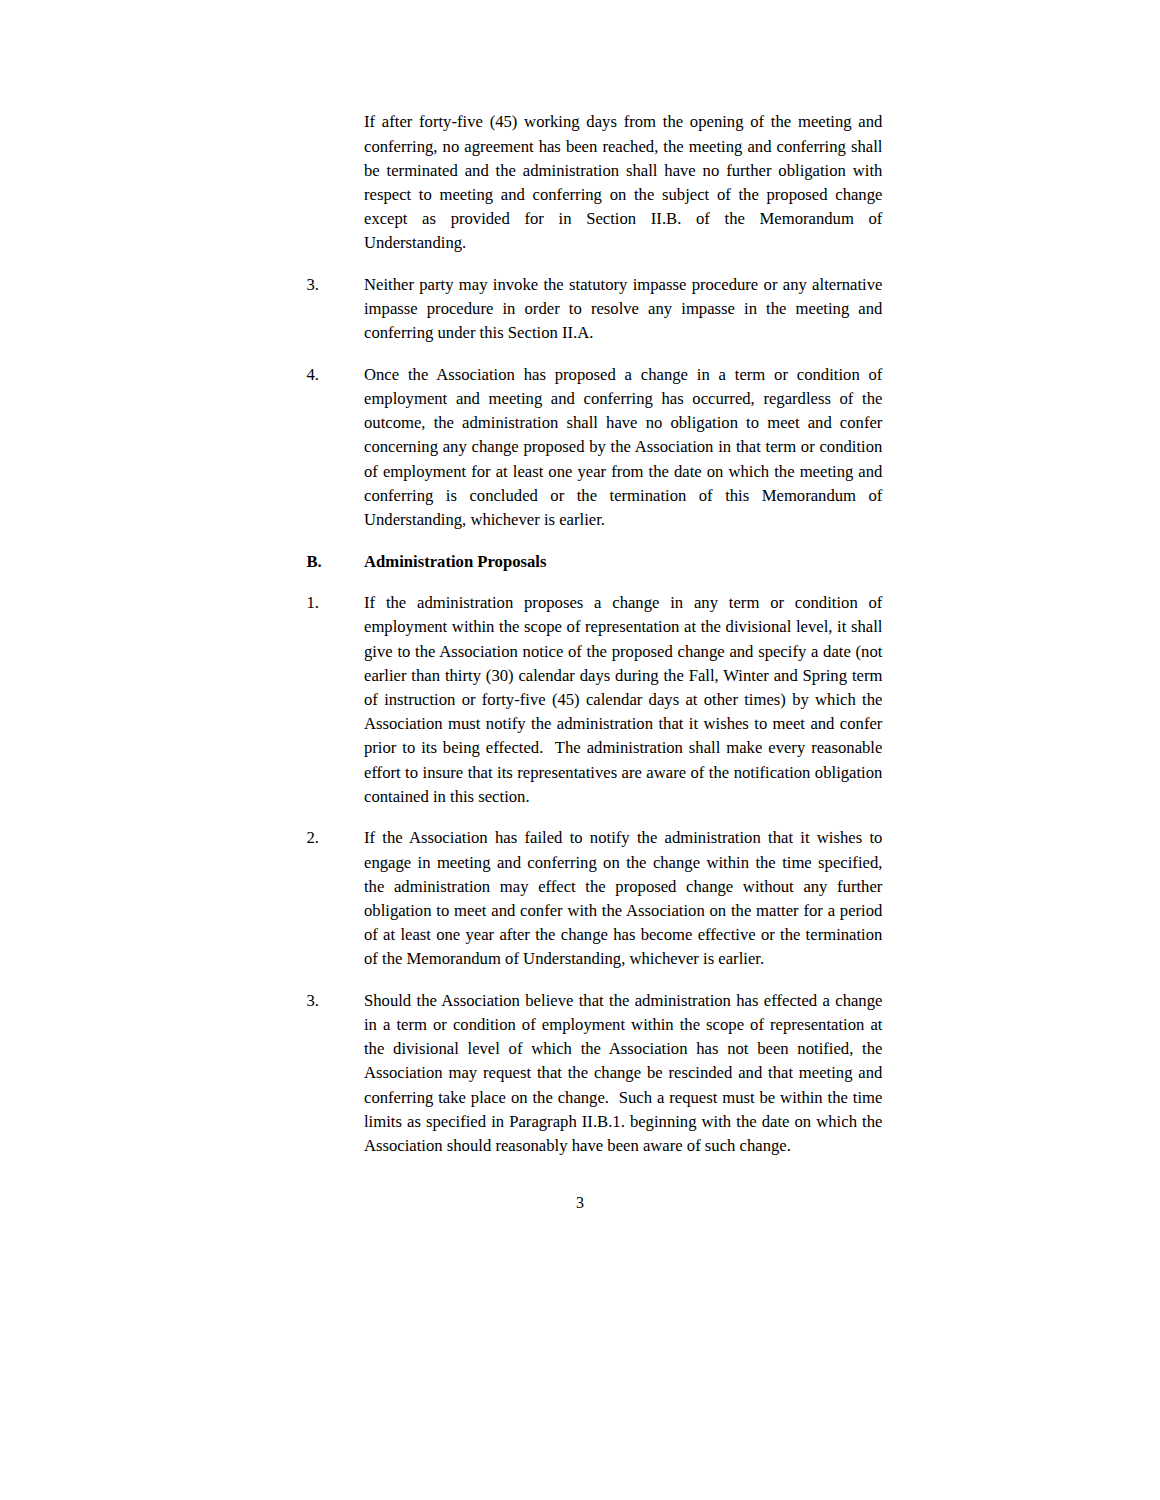If after forty-five (45) working days from the opening of the meeting and conferring, no agreement has been reached, the meeting and conferring shall be terminated and the administration shall have no further obligation with respect to meeting and conferring on the subject of the proposed change except as provided for in Section II.B. of the Memorandum of Understanding.
3.
Neither party may invoke the statutory impasse procedure or any alternative impasse procedure in order to resolve any impasse in the meeting and conferring under this Section II.A.
4.
Once the Association has proposed a change in a term or condition of employment and meeting and conferring has occurred, regardless of the outcome, the administration shall have no obligation to meet and confer concerning any change proposed by the Association in that term or condition of employment for at least one year from the date on which the meeting and conferring is concluded or the termination of this Memorandum of Understanding, whichever is earlier.
B.
Administration Proposals
1.
If the administration proposes a change in any term or condition of employment within the scope of representation at the divisional level, it shall give to the Association notice of the proposed change and specify a date (not earlier than thirty (30) calendar days during the Fall, Winter and Spring term of instruction or forty-five (45) calendar days at other times) by which the Association must notify the administration that it wishes to meet and confer prior to its being effected. The administration shall make every reasonable effort to insure that its representatives are aware of the notification obligation contained in this section.
2.
If the Association has failed to notify the administration that it wishes to engage in meeting and conferring on the change within the time specified, the administration may effect the proposed change without any further obligation to meet and confer with the Association on the matter for a period of at least one year after the change has become effective or the termination of the Memorandum of Understanding, whichever is earlier.
3.
Should the Association believe that the administration has effected a change in a term or condition of employment within the scope of representation at the divisional level of which the Association has not been notified, the Association may request that the change be rescinded and that meeting and conferring take place on the change. Such a request must be within the time limits as specified in Paragraph II.B.1. beginning with the date on which the Association should reasonably have been aware of such change.
3